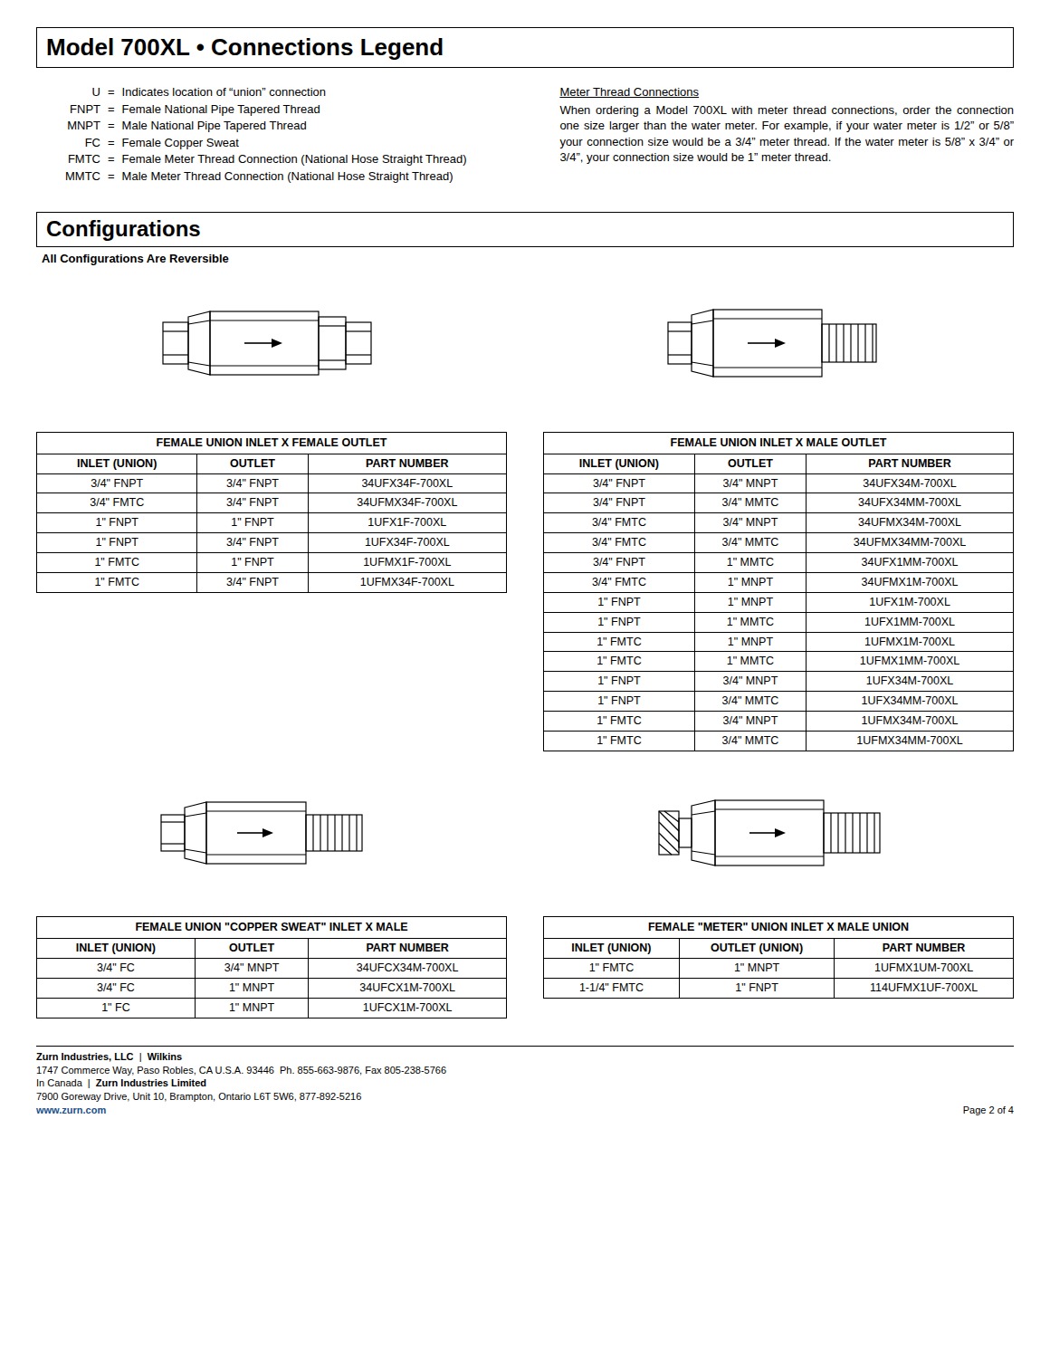Model 700XL • Connections Legend
| U | = | Indicates location of “union” connection |
| FNPT | = | Female National Pipe Tapered Thread |
| MNPT | = | Male National Pipe Tapered Thread |
| FC | = | Female Copper Sweat |
| FMTC | = | Female Meter Thread Connection (National Hose Straight Thread) |
| MMTC | = | Male Meter Thread Connection (National Hose Straight Thread) |
Meter Thread Connections
When ordering a Model 700XL with meter thread connections, order the connection one size larger than the water meter. For example, if your water meter is 1/2” or 5/8” your connection size would be a 3/4” meter thread. If the water meter is 5/8” x 3/4” or 3/4”, your connection size would be 1” meter thread.
Configurations
All Configurations Are Reversible
| FEMALE UNION INLET X FEMALE OUTLET |
| --- |
| INLET (UNION) | OUTLET | PART NUMBER |
| 3/4" FNPT | 3/4" FNPT | 34UFX34F-700XL |
| 3/4" FMTC | 3/4" FNPT | 34UFMX34F-700XL |
| 1" FNPT | 1" FNPT | 1UFX1F-700XL |
| 1" FNPT | 3/4" FNPT | 1UFX34F-700XL |
| 1" FMTC | 1" FNPT | 1UFMX1F-700XL |
| 1" FMTC | 3/4" FNPT | 1UFMX34F-700XL |
| FEMALE UNION INLET X MALE OUTLET |
| --- |
| INLET (UNION) | OUTLET | PART NUMBER |
| 3/4" FNPT | 3/4" MNPT | 34UFX34M-700XL |
| 3/4" FNPT | 3/4" MMTC | 34UFX34MM-700XL |
| 3/4" FMTC | 3/4" MNPT | 34UFMX34M-700XL |
| 3/4" FMTC | 3/4" MMTC | 34UFMX34MM-700XL |
| 3/4" FNPT | 1" MMTC | 34UFX1MM-700XL |
| 3/4" FMTC | 1" MNPT | 34UFMX1M-700XL |
| 1" FNPT | 1" MNPT | 1UFX1M-700XL |
| 1" FNPT | 1" MMTC | 1UFX1MM-700XL |
| 1" FMTC | 1" MNPT | 1UFMX1M-700XL |
| 1" FMTC | 1" MMTC | 1UFMX1MM-700XL |
| 1" FNPT | 3/4" MNPT | 1UFX34M-700XL |
| 1" FNPT | 3/4" MMTC | 1UFX34MM-700XL |
| 1" FMTC | 3/4" MNPT | 1UFMX34M-700XL |
| 1" FMTC | 3/4" MMTC | 1UFMX34MM-700XL |
| FEMALE UNION "COPPER SWEAT" INLET X MALE |
| --- |
| INLET (UNION) | OUTLET | PART NUMBER |
| 3/4" FC | 3/4" MNPT | 34UFCX34M-700XL |
| 3/4" FC | 1" MNPT | 34UFCX1M-700XL |
| 1" FC | 1" MNPT | 1UFCX1M-700XL |
| FEMALE "METER" UNION INLET X MALE UNION |
| --- |
| INLET (UNION) | OUTLET (UNION) | PART NUMBER |
| 1" FMTC | 1" MNPT | 1UFMX1UM-700XL |
| 1-1/4" FMTC | 1" FNPT | 114UFMX1UF-700XL |
Zurn Industries, LLC | Wilkins
1747 Commerce Way, Paso Robles, CA U.S.A. 93446 Ph. 855-663-9876, Fax 805-238-5766
In Canada | Zurn Industries Limited
7900 Goreway Drive, Unit 10, Brampton, Ontario L6T 5W6, 877-892-5216
www.zurn.com
Page 2 of 4